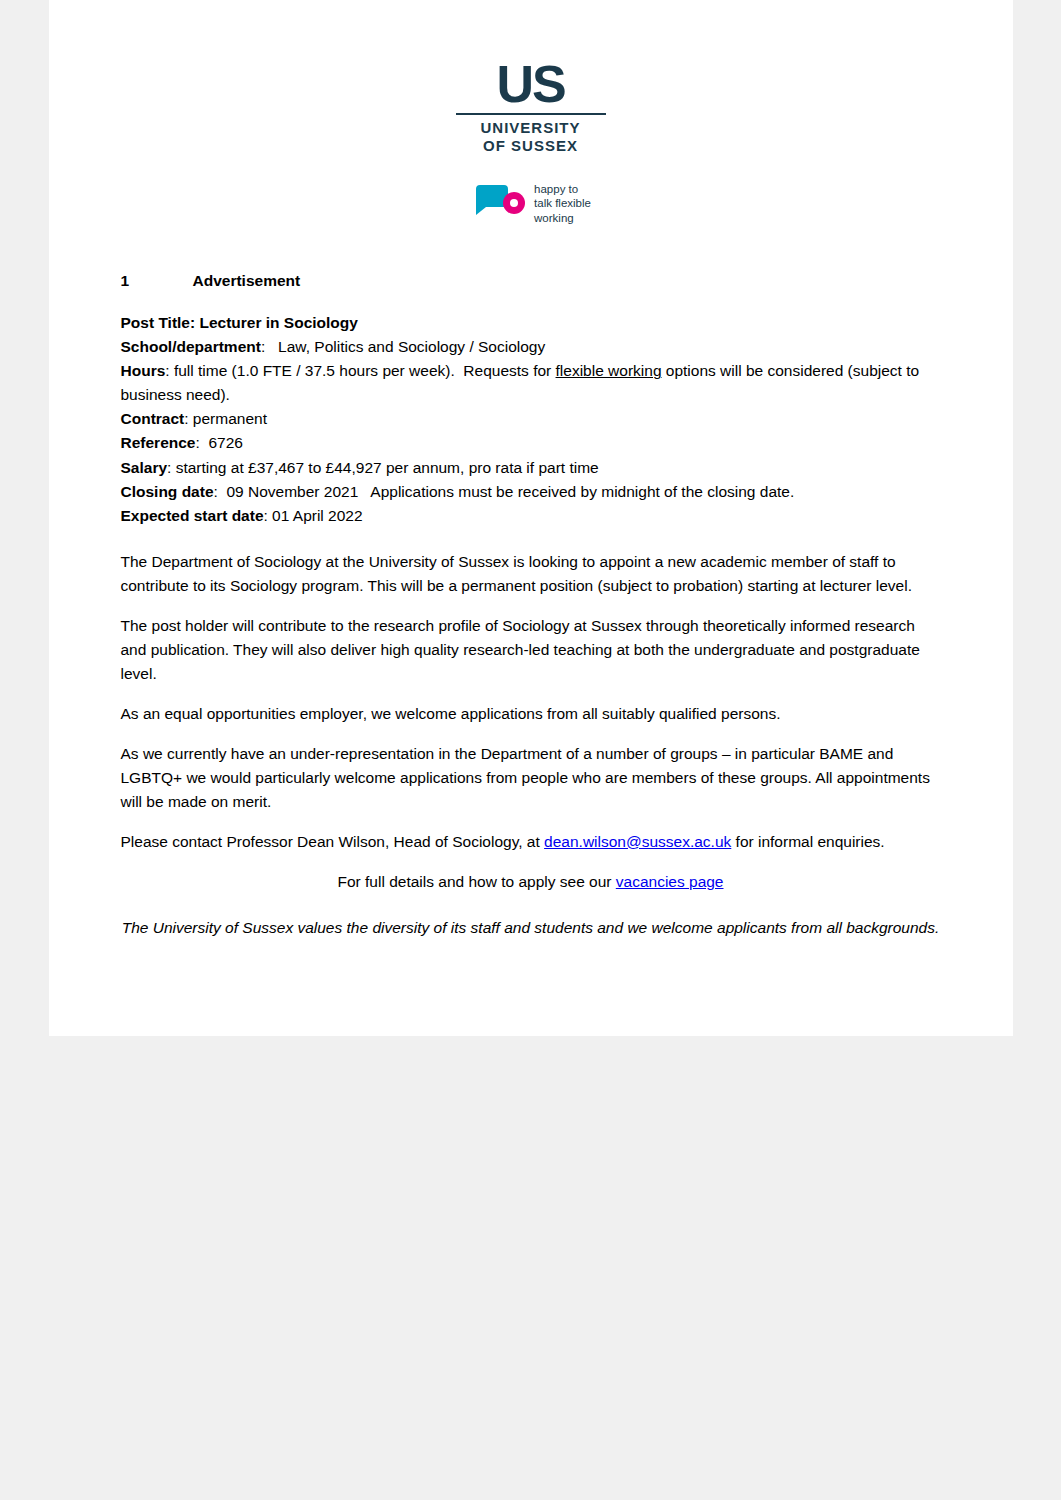US
UNIVERSITY
OF SUSSEX
happy to
talk flexible
working
1 Advertisement
Post Title: Lecturer in Sociology
School/department: Law, Politics and Sociology / Sociology
Hours: full time (1.0 FTE / 37.5 hours per week). Requests for flexible working options will be considered (subject to business need).
Contract: permanent
Reference: 6726
Salary: starting at £37,467 to £44,927 per annum, pro rata if part time
Closing date: 09 November 2021 Applications must be received by midnight of the closing date.
Expected start date: 01 April 2022
The Department of Sociology at the University of Sussex is looking to appoint a new academic member of staff to contribute to its Sociology program. This will be a permanent position (subject to probation) starting at lecturer level.
The post holder will contribute to the research profile of Sociology at Sussex through theoretically informed research and publication. They will also deliver high quality research-led teaching at both the undergraduate and postgraduate level.
As an equal opportunities employer, we welcome applications from all suitably qualified persons.
As we currently have an under-representation in the Department of a number of groups – in particular BAME and LGBTQ+ we would particularly welcome applications from people who are members of these groups. All appointments will be made on merit.
Please contact Professor Dean Wilson, Head of Sociology, at dean.wilson@sussex.ac.uk for informal enquiries.
For full details and how to apply see our vacancies page
The University of Sussex values the diversity of its staff and students and we welcome applicants from all backgrounds.